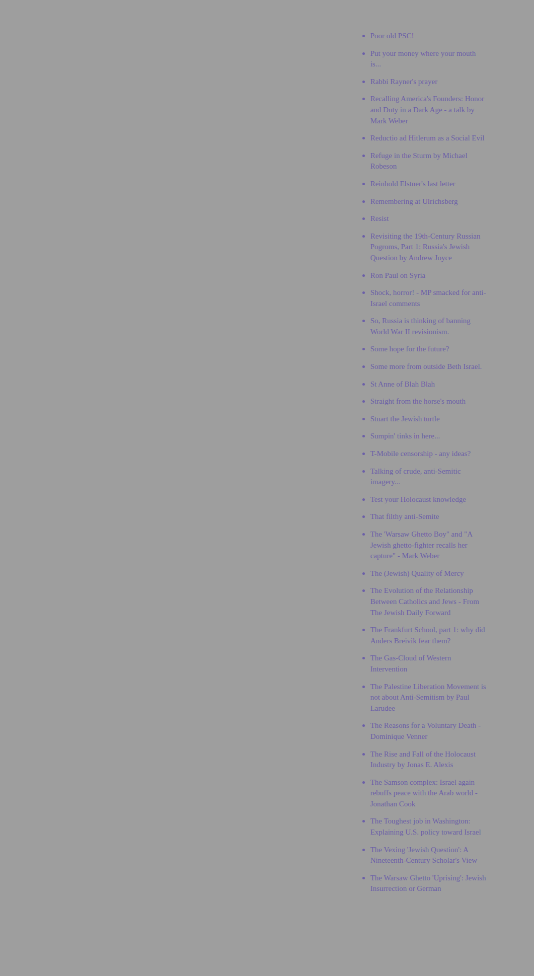Poor old PSC!
Put your money where your mouth is...
Rabbi Rayner's prayer
Recalling America's Founders: Honor and Duty in a Dark Age - a talk by Mark Weber
Reductio ad Hitlerum as a Social Evil
Refuge in the Sturm by Michael Robeson
Reinhold Elstner's last letter
Remembering at Ulrichsberg
Resist
Revisiting the 19th-Century Russian Pogroms, Part 1: Russia's Jewish Question by Andrew Joyce
Ron Paul on Syria
Shock, horror! - MP smacked for anti-Israel comments
So, Russia is thinking of banning World War II revisionism.
Some hope for the future?
Some more from outside Beth Israel.
St Anne of Blah Blah
Straight from the horse's mouth
Stuart the Jewish turtle
Sumpin' tinks in here...
T-Mobile censorship - any ideas?
Talking of crude, anti-Semitic imagery...
Test your Holocaust knowledge
That filthy anti-Semite
The 'Warsaw Ghetto Boy" and "A Jewish ghetto-fighter recalls her capture" - Mark Weber
The (Jewish) Quality of Mercy
The Evolution of the Relationship Between Catholics and Jews - From The Jewish Daily Forward
The Frankfurt School, part 1: why did Anders Breivik fear them?
The Gas-Cloud of Western Intervention
The Palestine Liberation Movement is not about Anti-Semitism by Paul Larudee
The Reasons for a Voluntary Death - Dominique Venner
The Rise and Fall of the Holocaust Industry by Jonas E. Alexis
The Samson complex: Israel again rebuffs peace with the Arab world - Jonathan Cook
The Toughest job in Washington: Explaining U.S. policy toward Israel
The Vexing 'Jewish Question': A Nineteenth-Century Scholar's View
The Warsaw Ghetto 'Uprising': Jewish Insurrection or German